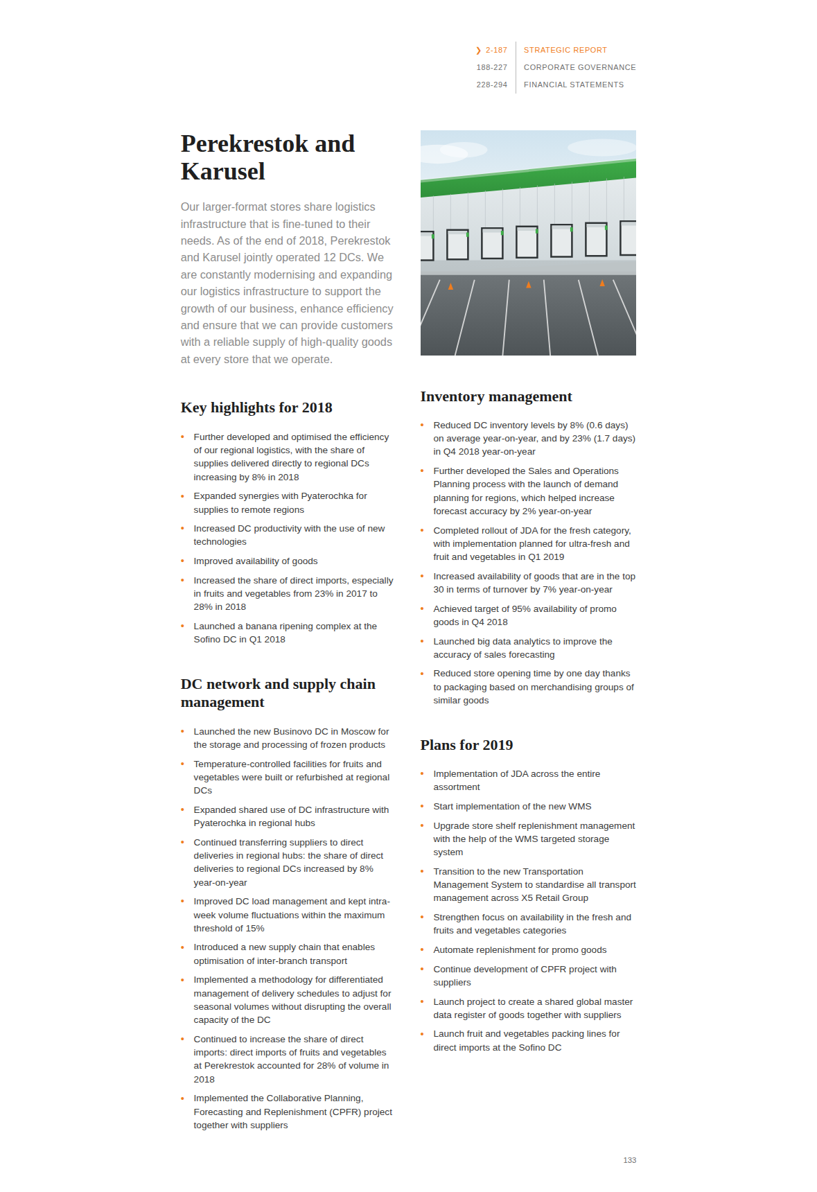| ❯ 2-187 | STRATEGIC REPORT |
| 188-227 | CORPORATE GOVERNANCE |
| 228-294 | FINANCIAL STATEMENTS |
Perekrestok and Karusel
Our larger-format stores share logistics infrastructure that is fine-tuned to their needs. As of the end of 2018, Perekrestok and Karusel jointly operated 12 DCs. We are constantly modernising and expanding our logistics infrastructure to support the growth of our business, enhance efficiency and ensure that we can provide customers with a reliable supply of high-quality goods at every store that we operate.
Key highlights for 2018
Further developed and optimised the efficiency of our regional logistics, with the share of supplies delivered directly to regional DCs increasing by 8% in 2018
Expanded synergies with Pyaterochka for supplies to remote regions
Increased DC productivity with the use of new technologies
Improved availability of goods
Increased the share of direct imports, especially in fruits and vegetables from 23% in 2017 to 28% in 2018
Launched a banana ripening complex at the Sofino DC in Q1 2018
DC network and supply chain management
Launched the new Businovo DC in Moscow for the storage and processing of frozen products
Temperature-controlled facilities for fruits and vegetables were built or refurbished at regional DCs
Expanded shared use of DC infrastructure with Pyaterochka in regional hubs
Continued transferring suppliers to direct deliveries in regional hubs: the share of direct deliveries to regional DCs increased by 8% year-on-year
Improved DC load management and kept intra-week volume fluctuations within the maximum threshold of 15%
Introduced a new supply chain that enables optimisation of inter-branch transport
Implemented a methodology for differentiated management of delivery schedules to adjust for seasonal volumes without disrupting the overall capacity of the DC
Continued to increase the share of direct imports: direct imports of fruits and vegetables at Perekrestok accounted for 28% of volume in 2018
Implemented the Collaborative Planning, Forecasting and Replenishment (CPFR) project together with suppliers
Inventory management
Reduced DC inventory levels by 8% (0.6 days) on average year-on-year, and by 23% (1.7 days) in Q4 2018 year-on-year
Further developed the Sales and Operations Planning process with the launch of demand planning for regions, which helped increase forecast accuracy by 2% year-on-year
Completed rollout of JDA for the fresh category, with implementation planned for ultra-fresh and fruit and vegetables in Q1 2019
Increased availability of goods that are in the top 30 in terms of turnover by 7% year-on-year
Achieved target of 95% availability of promo goods in Q4 2018
Launched big data analytics to improve the accuracy of sales forecasting
Reduced store opening time by one day thanks to packaging based on merchandising groups of similar goods
Plans for 2019
Implementation of JDA across the entire assortment
Start implementation of the new WMS
Upgrade store shelf replenishment management with the help of the WMS targeted storage system
Transition to the new Transportation Management System to standardise all transport management across X5 Retail Group
Strengthen focus on availability in the fresh and fruits and vegetables categories
Automate replenishment for promo goods
Continue development of CPFR project with suppliers
Launch project to create a shared global master data register of goods together with suppliers
Launch fruit and vegetables packing lines for direct imports at the Sofino DC
133